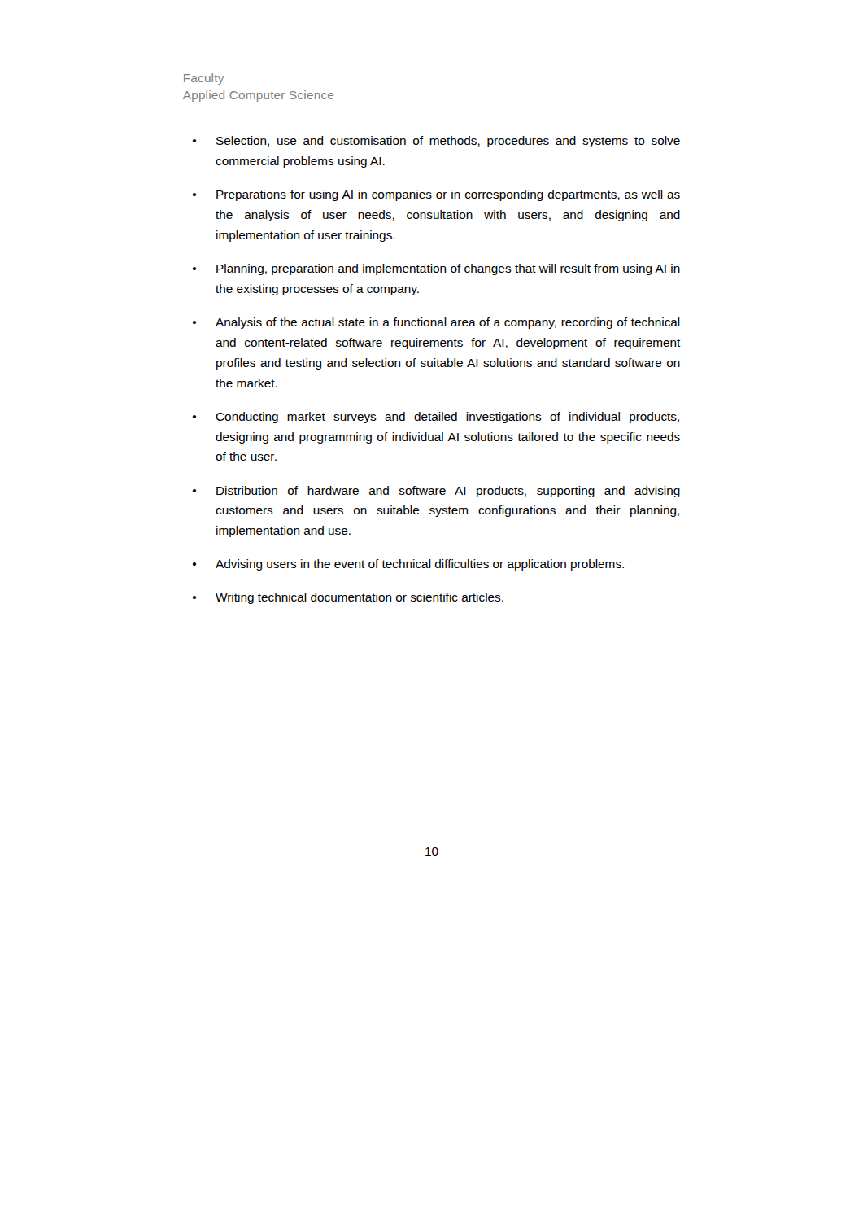Faculty Applied Computer Science
Selection, use and customisation of methods, procedures and systems to solve commercial problems using AI.
Preparations for using AI in companies or in corresponding departments, as well as the analysis of user needs, consultation with users, and designing and implementation of user trainings.
Planning, preparation and implementation of changes that will result from using AI in the existing processes of a company.
Analysis of the actual state in a functional area of a company, recording of technical and content-related software requirements for AI, development of requirement profiles and testing and selection of suitable AI solutions and standard software on the market.
Conducting market surveys and detailed investigations of individual products, designing and programming of individual AI solutions tailored to the specific needs of the user.
Distribution of hardware and software AI products, supporting and advising customers and users on suitable system configurations and their planning, implementation and use.
Advising users in the event of technical difficulties or application problems.
Writing technical documentation or scientific articles.
10